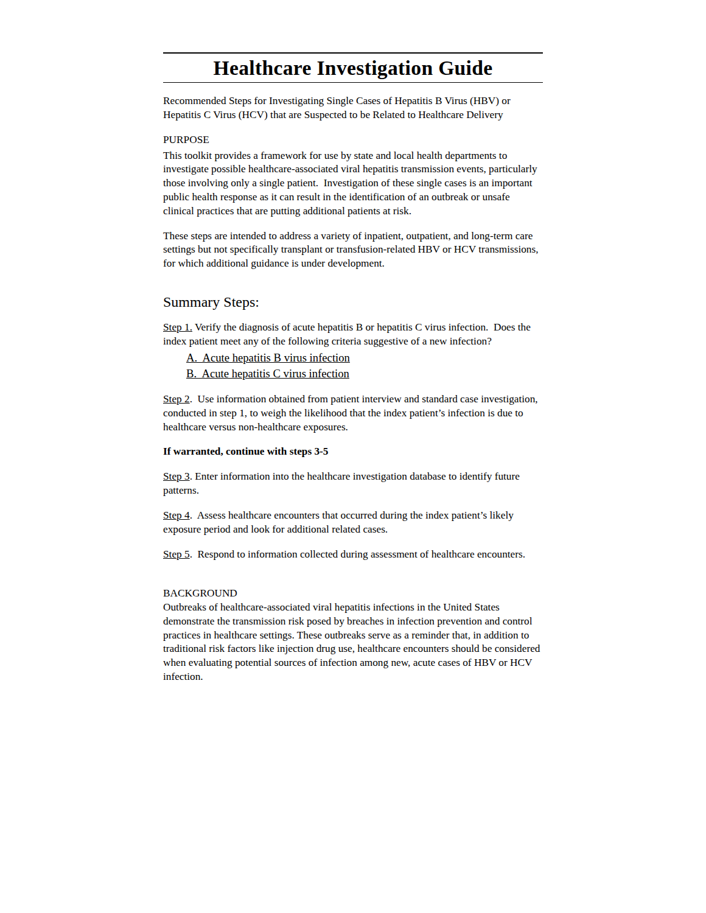Healthcare Investigation Guide
Recommended Steps for Investigating Single Cases of Hepatitis B Virus (HBV) or Hepatitis C Virus (HCV) that are Suspected to be Related to Healthcare Delivery
PURPOSE
This toolkit provides a framework for use by state and local health departments to investigate possible healthcare-associated viral hepatitis transmission events, particularly those involving only a single patient. Investigation of these single cases is an important public health response as it can result in the identification of an outbreak or unsafe clinical practices that are putting additional patients at risk.
These steps are intended to address a variety of inpatient, outpatient, and long-term care settings but not specifically transplant or transfusion-related HBV or HCV transmissions, for which additional guidance is under development.
Summary Steps:
Step 1. Verify the diagnosis of acute hepatitis B or hepatitis C virus infection. Does the index patient meet any of the following criteria suggestive of a new infection?
A. Acute hepatitis B virus infection
B. Acute hepatitis C virus infection
Step 2. Use information obtained from patient interview and standard case investigation, conducted in step 1, to weigh the likelihood that the index patient’s infection is due to healthcare versus non-healthcare exposures.
If warranted, continue with steps 3-5
Step 3. Enter information into the healthcare investigation database to identify future patterns.
Step 4. Assess healthcare encounters that occurred during the index patient’s likely exposure period and look for additional related cases.
Step 5. Respond to information collected during assessment of healthcare encounters.
BACKGROUND
Outbreaks of healthcare-associated viral hepatitis infections in the United States demonstrate the transmission risk posed by breaches in infection prevention and control practices in healthcare settings. These outbreaks serve as a reminder that, in addition to traditional risk factors like injection drug use, healthcare encounters should be considered when evaluating potential sources of infection among new, acute cases of HBV or HCV infection.